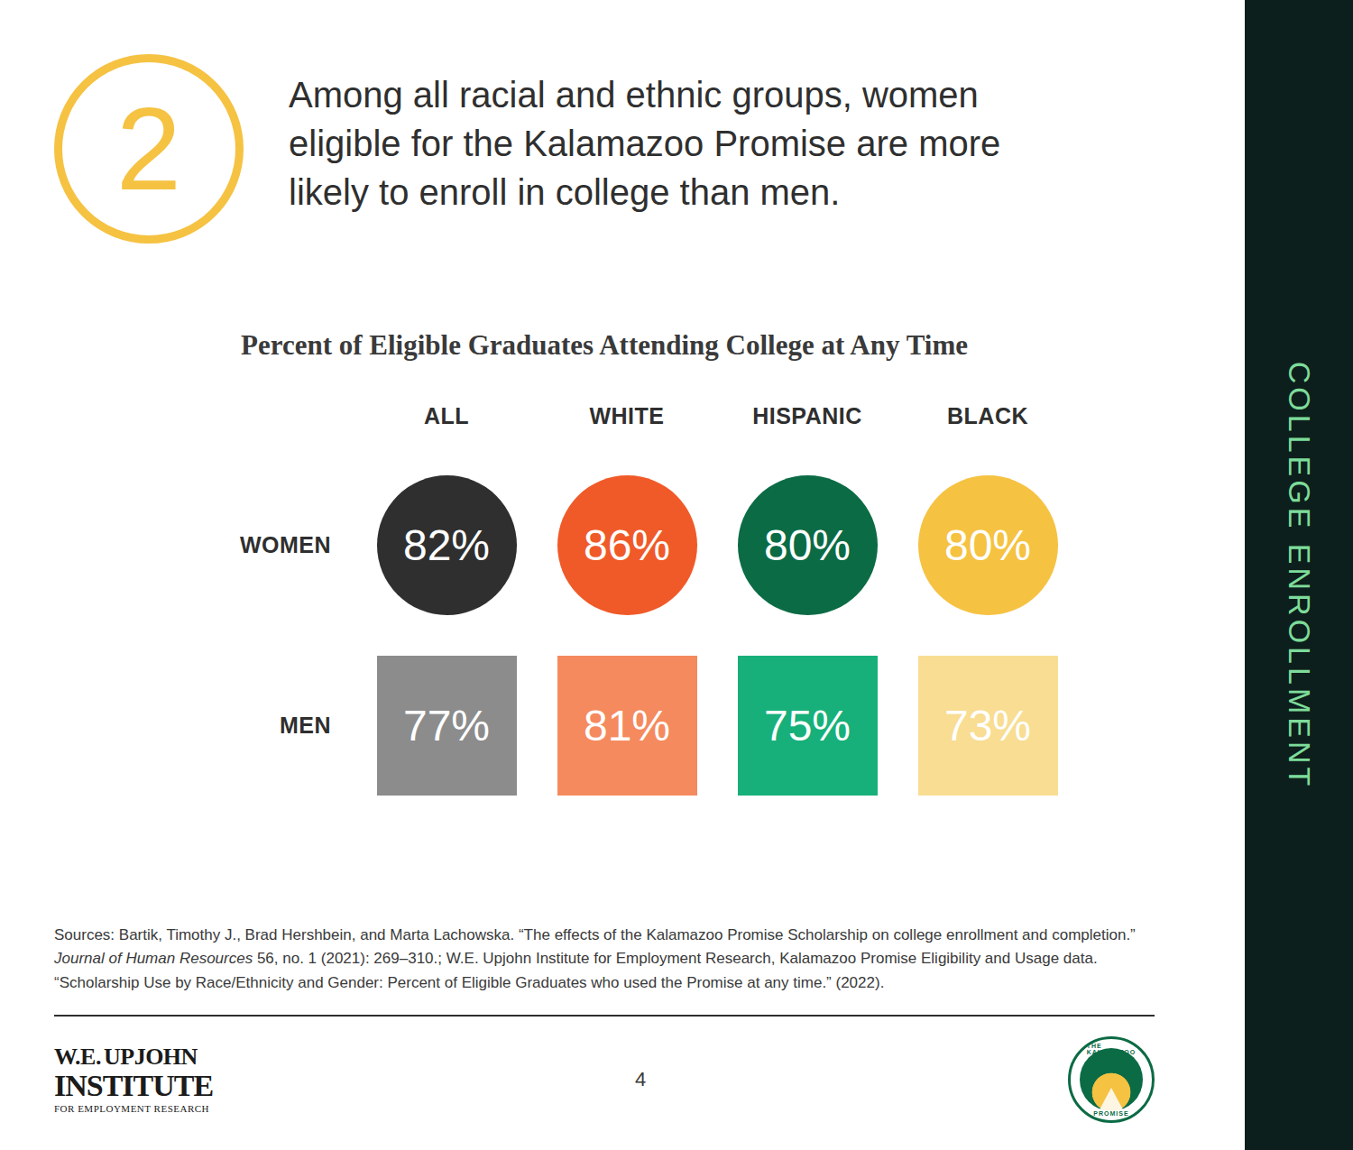COLLEGE ENROLLMENT
2
Among all racial and ethnic groups, women eligible for the Kalamazoo Promise are more likely to enroll in college than men.
Percent of Eligible Graduates Attending College at Any Time
| | ALL | WHITE | HISPANIC | BLACK |
| --- | --- | --- | --- | --- |
| WOMEN | 82% | 86% | 80% | 80% |
| MEN | 77% | 81% | 75% | 73% |
Sources: Bartik, Timothy J., Brad Hershbein, and Marta Lachowska. “The effects of the Kalamazoo Promise Scholarship on college enrollment and completion.” Journal of Human Resources 56, no. 1 (2021): 269–310.; W.E. Upjohn Institute for Employment Research, Kalamazoo Promise Eligibility and Usage data. “Scholarship Use by Race/Ethnicity and Gender: Percent of Eligible Graduates who used the Promise at any time.” (2022).
W.E. UPJOHN
INSTITUTE
FOR EMPLOYMENT RESEARCH
4
THE KALAMAZOO PROMISE